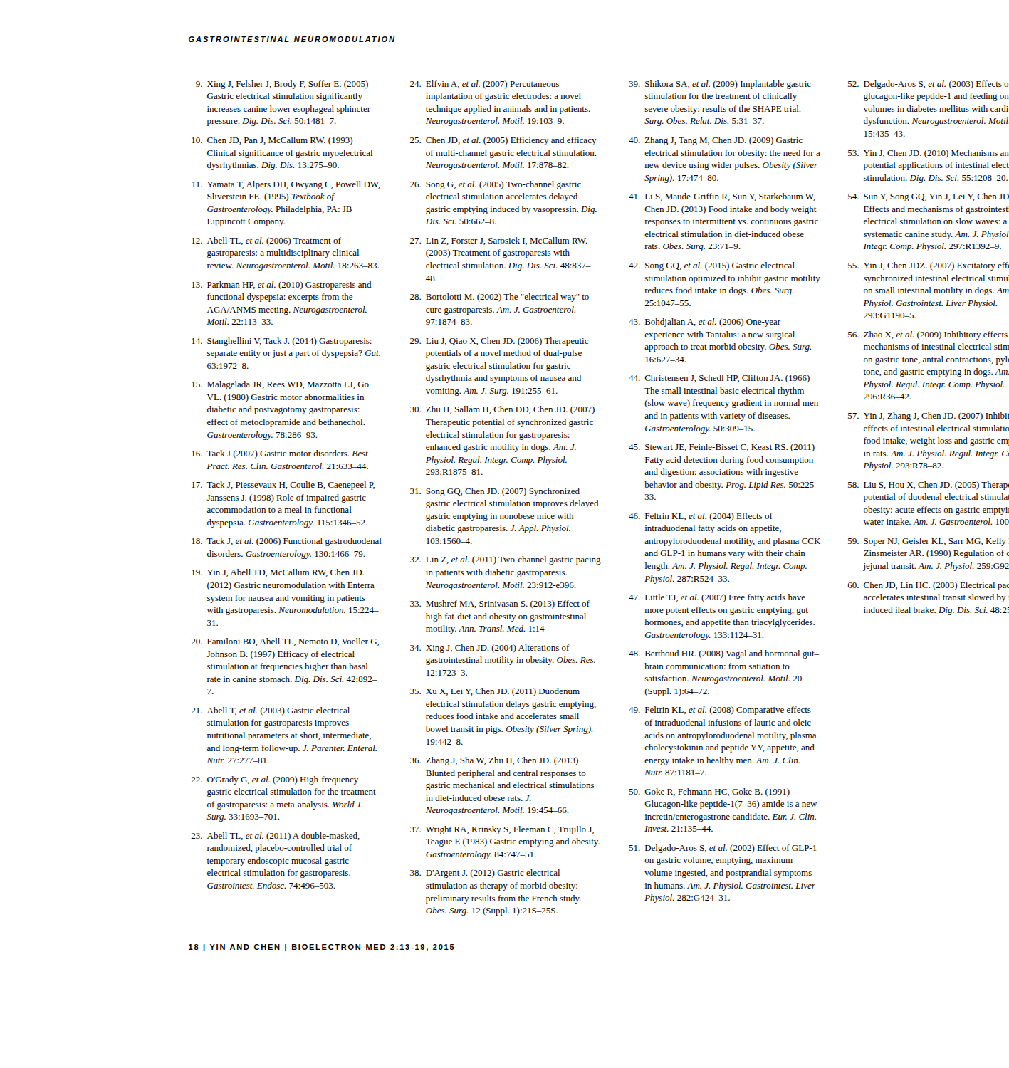Gastrointestinal Neuromodulation
9. Xing J, Felsher J, Brody F, Soffer E. (2005) Gastric electrical stimulation significantly increases canine lower esophageal sphincter pressure. Dig. Dis. Sci. 50:1481–7.
10. Chen JD, Pan J, McCallum RW. (1993) Clinical significance of gastric myoelectrical dysrhythmias. Dig. Dis. 13:275–90.
11. Yamata T, Alpers DH, Owyang C, Powell DW, Sliverstein FE. (1995) Textbook of Gastroenterology. Philadelphia, PA: JB Lippincott Company.
12. Abell TL, et al. (2006) Treatment of gastroparesis: a multidisciplinary clinical review. Neurogastroenterol. Motil. 18:263–83.
13. Parkman HP, et al. (2010) Gastroparesis and functional dyspepsia: excerpts from the AGA/ANMS meeting. Neurogastroenterol. Motil. 22:113–33.
14. Stanghellini V, Tack J. (2014) Gastroparesis: separate entity or just a part of dyspepsia? Gut. 63:1972–8.
15. Malagelada JR, Rees WD, Mazzotta LJ, Go VL. (1980) Gastric motor abnormalities in diabetic and postvagotomy gastroparesis: effect of metoclopramide and bethanechol. Gastroenterology. 78:286–93.
16. Tack J (2007) Gastric motor disorders. Best Pract. Res. Clin. Gastroenterol. 21:633–44.
17. Tack J, Piessevaux H, Coulie B, Caenepeel P, Janssens J. (1998) Role of impaired gastric accommodation to a meal in functional dyspepsia. Gastroenterology. 115:1346–52.
18. Tack J, et al. (2006) Functional gastroduodenal disorders. Gastroenterology. 130:1466–79.
19. Yin J, Abell TD, McCallum RW, Chen JD. (2012) Gastric neuromodulation with Enterra system for nausea and vomiting in patients with gastroparesis. Neuromodulation. 15:224–31.
20. Familoni BO, Abell TL, Nemoto D, Voeller G, Johnson B. (1997) Efficacy of electrical stimulation at frequencies higher than basal rate in canine stomach. Dig. Dis. Sci. 42:892–7.
21. Abell T, et al. (2003) Gastric electrical stimulation for gastroparesis improves nutritional parameters at short, intermediate, and long-term follow-up. J. Parenter. Enteral. Nutr. 27:277–81.
22. O'Grady G, et al. (2009) High-frequency gastric electrical stimulation for the treatment of gastroparesis: a meta-analysis. World J. Surg. 33:1693–701.
23. Abell TL, et al. (2011) A double-masked, randomized, placebo-controlled trial of temporary endoscopic mucosal gastric electrical stimulation for gastroparesis. Gastrointest. Endosc. 74:496–503.
24. Elfvin A, et al. (2007) Percutaneous implantation of gastric electrodes: a novel technique applied in animals and in patients. Neurogastroenterol. Motil. 19:103–9.
25. Chen JD, et al. (2005) Efficiency and efficacy of multi-channel gastric electrical stimulation. Neurogastroenterol. Motil. 17:878–82.
26. Song G, et al. (2005) Two-channel gastric electrical stimulation accelerates delayed gastric emptying induced by vasopressin. Dig. Dis. Sci. 50:662–8.
27. Lin Z, Forster J, Sarosiek I, McCallum RW. (2003) Treatment of gastroparesis with electrical stimulation. Dig. Dis. Sci. 48:837–48.
28. Bortolotti M. (2002) The "electrical way" to cure gastroparesis. Am. J. Gastroenterol. 97:1874–83.
29. Liu J, Qiao X, Chen JD. (2006) Therapeutic potentials of a novel method of dual-pulse gastric electrical stimulation for gastric dysrhythmia and symptoms of nausea and vomiting. Am. J. Surg. 191:255–61.
30. Zhu H, Sallam H, Chen DD, Chen JD. (2007) Therapeutic potential of synchronized gastric electrical stimulation for gastroparesis: enhanced gastric motility in dogs. Am. J. Physiol. Regul. Integr. Comp. Physiol. 293:R1875–81.
31. Song GQ, Chen JD. (2007) Synchronized gastric electrical stimulation improves delayed gastric emptying in nonobese mice with diabetic gastroparesis. J. Appl. Physiol. 103:1560–4.
32. Lin Z, et al. (2011) Two-channel gastric pacing in patients with diabetic gastroparesis. Neurogastroenterol. Motil. 23:912-e396.
33. Mushref MA, Srinivasan S. (2013) Effect of high fat-diet and obesity on gastrointestinal motility. Ann. Transl. Med. 1:14
34. Xing J, Chen JD. (2004) Alterations of gastrointestinal motility in obesity. Obes. Res. 12:1723–3.
35. Xu X, Lei Y, Chen JD. (2011) Duodenum electrical stimulation delays gastric emptying, reduces food intake and accelerates small bowel transit in pigs. Obesity (Silver Spring). 19:442–8.
36. Zhang J, Sha W, Zhu H, Chen JD. (2013) Blunted peripheral and central responses to gastric mechanical and electrical stimulations in diet-induced obese rats. J. Neurogastroenterol. Motil. 19:454–66.
37. Wright RA, Krinsky S, Fleeman C, Trujillo J, Teague E (1983) Gastric emptying and obesity. Gastroenterology. 84:747–51.
38. D'Argent J. (2012) Gastric electrical stimulation as therapy of morbid obesity: preliminary results from the French study. Obes. Surg. 12 (Suppl. 1):21S–25S.
39. Shikora SA, et al. (2009) Implantable gastric stimulation for the treatment of clinically severe obesity: results of the SHAPE trial. Surg. Obes. Relat. Dis. 5:31–37.
40. Zhang J, Tang M, Chen JD. (2009) Gastric electrical stimulation for obesity: the need for a new device using wider pulses. Obesity (Silver Spring). 17:474–80.
41. Li S, Maude-Griffin R, Sun Y, Starkebaum W, Chen JD. (2013) Food intake and body weight responses to intermittent vs. continuous gastric electrical stimulation in diet-induced obese rats. Obes. Surg. 23:71–9.
42. Song GQ, et al. (2015) Gastric electrical stimulation optimized to inhibit gastric motility reduces food intake in dogs. Obes. Surg. 25:1047–55.
43. Bohdjalian A, et al. (2006) One-year experience with Tantalus: a new surgical approach to treat morbid obesity. Obes. Surg. 16:627–34.
44. Christensen J, Schedl HP, Clifton JA. (1966) The small intestinal basic electrical rhythm (slow wave) frequency gradient in normal men and in patients with variety of diseases. Gastroenterology. 50:309–15.
45. Stewart JE, Feinle-Bisset C, Keast RS. (2011) Fatty acid detection during food consumption and digestion: associations with ingestive behavior and obesity. Prog. Lipid Res. 50:225–33.
46. Feltrin KL, et al. (2004) Effects of intraduodenal fatty acids on appetite, antropyloroduodenal motility, and plasma CCK and GLP-1 in humans vary with their chain length. Am. J. Physiol. Regul. Integr. Comp. Physiol. 287:R524–33.
47. Little TJ, et al. (2007) Free fatty acids have more potent effects on gastric emptying, gut hormones, and appetite than triacylglycerides. Gastroenterology. 133:1124–31.
48. Berthoud HR. (2008) Vagal and hormonal gut–brain communication: from satiation to satisfaction. Neurogastroenterol. Motil. 20 (Suppl. 1):64–72.
49. Feltrin KL, et al. (2008) Comparative effects of intraduodenal infusions of lauric and oleic acids on antropyloroduodenal motility, plasma cholecystokinin and peptide YY, appetite, and energy intake in healthy men. Am. J. Clin. Nutr. 87:1181–7.
50. Goke R, Fehmann HC, Goke B. (1991) Glucagon-like peptide-1(7–36) amide is a new incretin/enterogastrone candidate. Eur. J. Clin. Invest. 21:135–44.
51. Delgado-Aros S, et al. (2002) Effect of GLP-1 on gastric volume, emptying, maximum volume ingested, and postprandial symptoms in humans. Am. J. Physiol. Gastrointest. Liver Physiol. 282:G424–31.
52. Delgado-Aros S, et al. (2003) Effects of glucagon-like peptide-1 and feeding on gastric volumes in diabetes mellitus with cardio-vagal dysfunction. Neurogastroenterol. Motil. 15:435–43.
53. Yin J, Chen JD. (2010) Mechanisms and potential applications of intestinal electrical stimulation. Dig. Dis. Sci. 55:1208–20.
54. Sun Y, Song GQ, Yin J, Lei Y, Chen JD. (2009) Effects and mechanisms of gastrointestinal electrical stimulation on slow waves: a systematic canine study. Am. J. Physiol. Regul. Integr. Comp. Physiol. 297:R1392–9.
55. Yin J, Chen JDZ. (2007) Excitatory effects of synchronized intestinal electrical stimulation on small intestinal motility in dogs. Am. J. Physiol. Gastrointest. Liver Physiol. 293:G1190–5.
56. Zhao X, et al. (2009) Inhibitory effects and mechanisms of intestinal electrical stimulation on gastric tone, antral contractions, pyloric tone, and gastric emptying in dogs. Am. J. Physiol. Regul. Integr. Comp. Physiol. 296:R36–42.
57. Yin J, Zhang J, Chen JD. (2007) Inhibitory effects of intestinal electrical stimulation on food intake, weight loss and gastric emptying in rats. Am. J. Physiol. Regul. Integr. Comp. Physiol. 293:R78–82.
58. Liu S, Hou X, Chen JD. (2005) Therapeutic potential of duodenal electrical stimulation for obesity: acute effects on gastric emptying and water intake. Am. J. Gastroenterol. 100:792–6.
59. Soper NJ, Geisler KL, Sarr MG, Kelly KA, Zinsmeister AR. (1990) Regulation of canine jejunal transit. Am. J. Physiol. 259:G928–33.
60. Chen JD, Lin HC. (2003) Electrical pacing accelerates intestinal transit slowed by fat-induced ileal brake. Dig. Dis. Sci. 48:251–6.
18 | YIN AND CHEN | BIOELECTRON MED 2:13-19, 2015